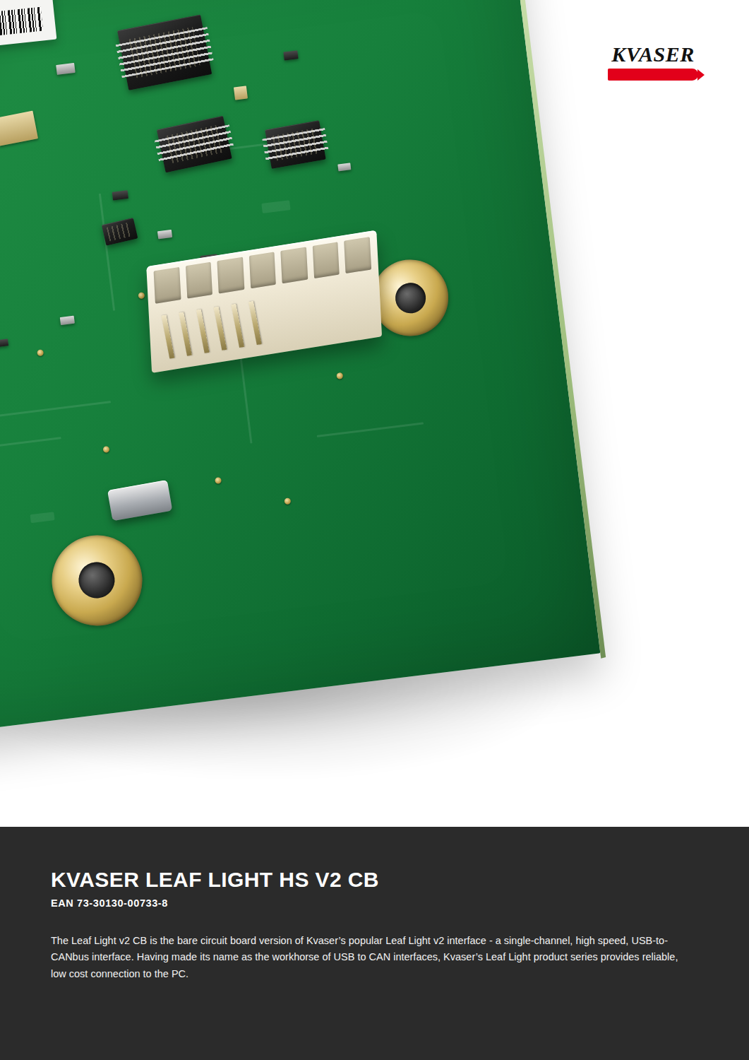KVASER
150
Kvaser Leaf Light HS v2 CB
EAN 73-30130-00733-8
The Leaf Light v2 CB is the bare circuit board version of Kvaser’s popular Leaf Light v2 interface - a single-channel, high speed, USB-to-CANbus interface. Having made its name as the workhorse of USB to CAN interfaces, Kvaser’s Leaf Light product series provides reliable, low cost connection to the PC.